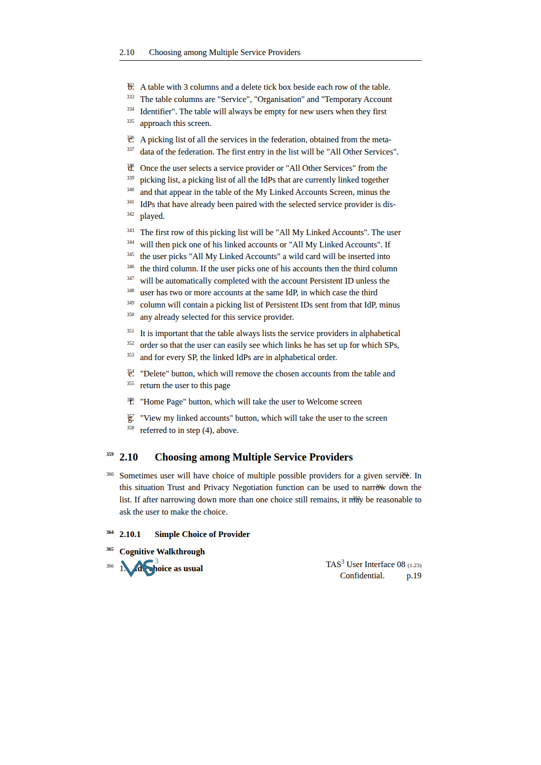2.10 Choosing among Multiple Service Providers
b.
332 A table with 3 columns and a delete tick box beside each row of the table.
333 The table columns are "Service", "Organisation" and "Temporary Account
334 Identifier". The table will always be empty for new users when they first
335approach this screen.
c.
336 A picking list of all the services in the federation, obtained from the meta-
337data of the federation. The first entry in the list will be "All Other Services".
d.
338 Once the user selects a service provider or "All Other Services" from the
339picking list, a picking list of all the IdPs that are currently linked together
340and that appear in the table of the My Linked Accounts Screen, minus the
341 IdPs that have already been paired with the selected service provider is dis-
342played.
343 The first row of this picking list will be "All My Linked Accounts". The user
344will then pick one of his linked accounts or "All My Linked Accounts". If
345the user picks "All My Linked Accounts" a wild card will be inserted into
346the third column. If the user picks one of his accounts then the third column
347will be automatically completed with the account Persistent ID unless the
348user has two or more accounts at the same IdP, in which case the third
349column will contain a picking list of Persistent IDs sent from that IdP, minus
350any already selected for this service provider.
351 It is important that the table always lists the service providers in alphabetical
352order so that the user can easily see which links he has set up for which SPs,
353and for every SP, the linked IdPs are in alphabetical order.
e.
354"Delete" button, which will remove the chosen accounts from the table and
355return the user to this page
f.
356"Home Page" button, which will take the user to Welcome screen
g.
357"View my linked accounts" button, which will take the user to the screen
358referred to in step (4), above.
3592.10 Choosing among Multiple Service Providers
360 Sometimes user will have choice of multiple possible providers for a given service. 361 In this situation Trust and Privacy Negotiation function can be used to narrow 362down the list. If after narrowing down more than one choice still remains, it may 363be reasonable to ask the user to make the choice.
3642.10.1 Simple Choice of Provider
365 Cognitive Walkthrough
366 1. IdP choice as usual
3
TAS3 User Interface 08 (1.23)
Confidential. p.19